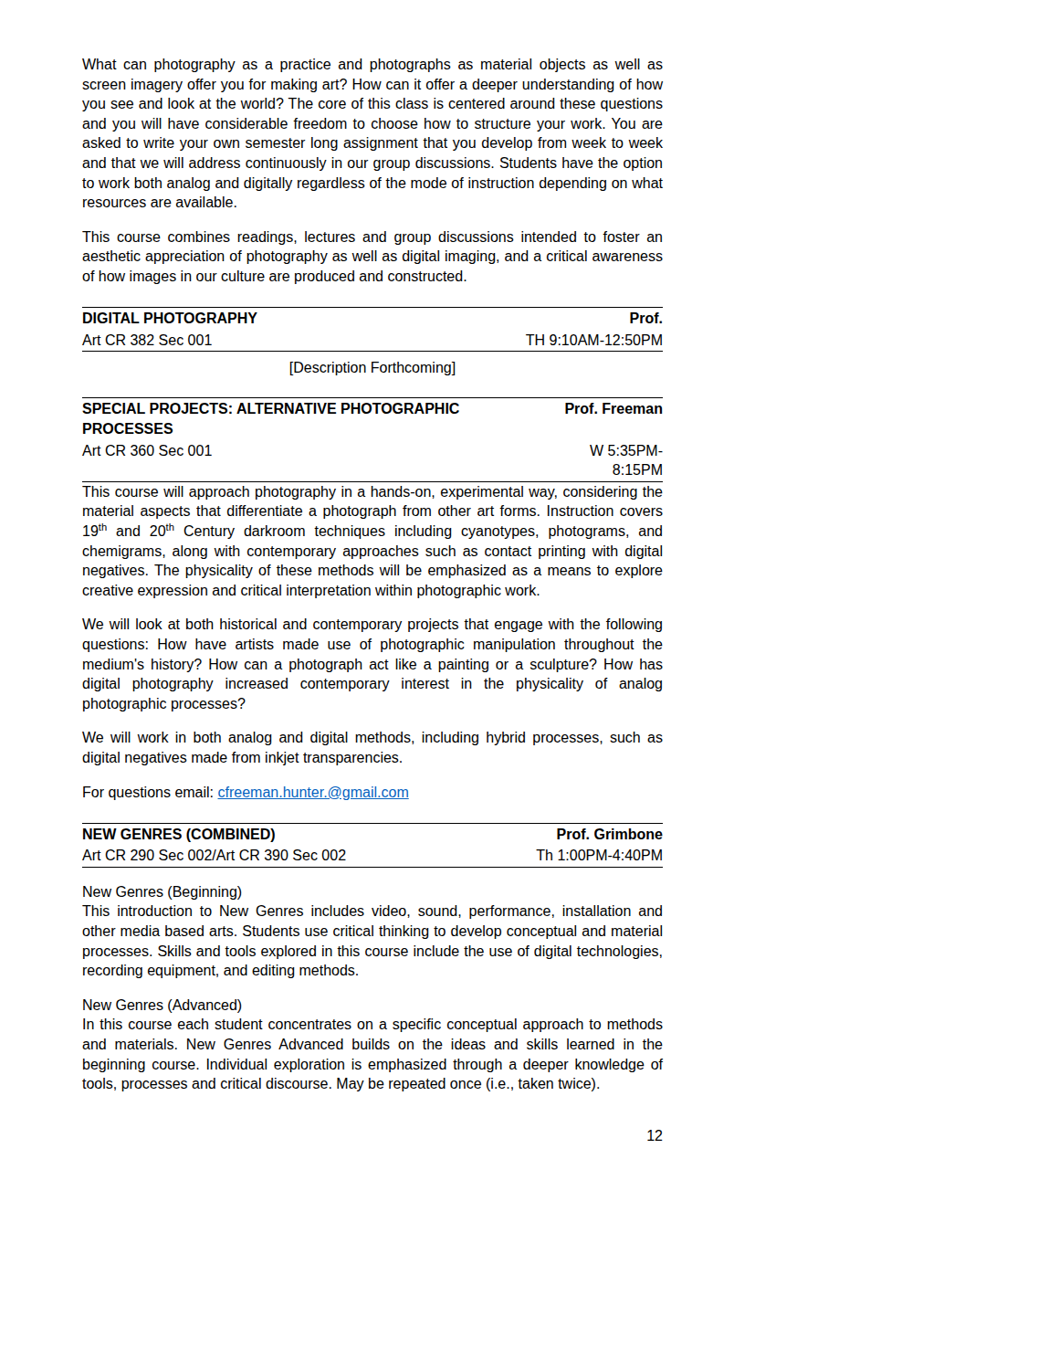What can photography as a practice and photographs as material objects as well as screen imagery offer you for making art? How can it offer a deeper understanding of how you see and look at the world? The core of this class is centered around these questions and you will have considerable freedom to choose how to structure your work. You are asked to write your own semester long assignment that you develop from week to week and that we will address continuously in our group discussions. Students have the option to work both analog and digitally regardless of the mode of instruction depending on what resources are available.
This course combines readings, lectures and group discussions intended to foster an aesthetic appreciation of photography as well as digital imaging, and a critical awareness of how images in our culture are produced and constructed.
| DIGITAL PHOTOGRAPHY | Prof. |
| Art CR 382 Sec 001 | TH 9:10AM-12:50PM |
[Description Forthcoming]
| SPECIAL PROJECTS: ALTERNATIVE PHOTOGRAPHIC PROCESSES | Prof. Freeman |
| Art CR 360 Sec 001 | W 5:35PM-8:15PM |
This course will approach photography in a hands-on, experimental way, considering the material aspects that differentiate a photograph from other art forms. Instruction covers 19th and 20th Century darkroom techniques including cyanotypes, photograms, and chemigrams, along with contemporary approaches such as contact printing with digital negatives. The physicality of these methods will be emphasized as a means to explore creative expression and critical interpretation within photographic work.
We will look at both historical and contemporary projects that engage with the following questions: How have artists made use of photographic manipulation throughout the medium's history? How can a photograph act like a painting or a sculpture? How has digital photography increased contemporary interest in the physicality of analog photographic processes?
We will work in both analog and digital methods, including hybrid processes, such as digital negatives made from inkjet transparencies.
For questions email: cfreeman.hunter.@gmail.com
| NEW GENRES (COMBINED) | Prof. Grimbone |
| Art CR 290 Sec 002/Art CR 390 Sec 002 | Th 1:00PM-4:40PM |
New Genres (Beginning)
This introduction to New Genres includes video, sound, performance, installation and other media based arts. Students use critical thinking to develop conceptual and material processes. Skills and tools explored in this course include the use of digital technologies, recording equipment, and editing methods.
New Genres (Advanced)
In this course each student concentrates on a specific conceptual approach to methods and materials. New Genres Advanced builds on the ideas and skills learned in the beginning course. Individual exploration is emphasized through a deeper knowledge of tools, processes and critical discourse. May be repeated once (i.e., taken twice).
12